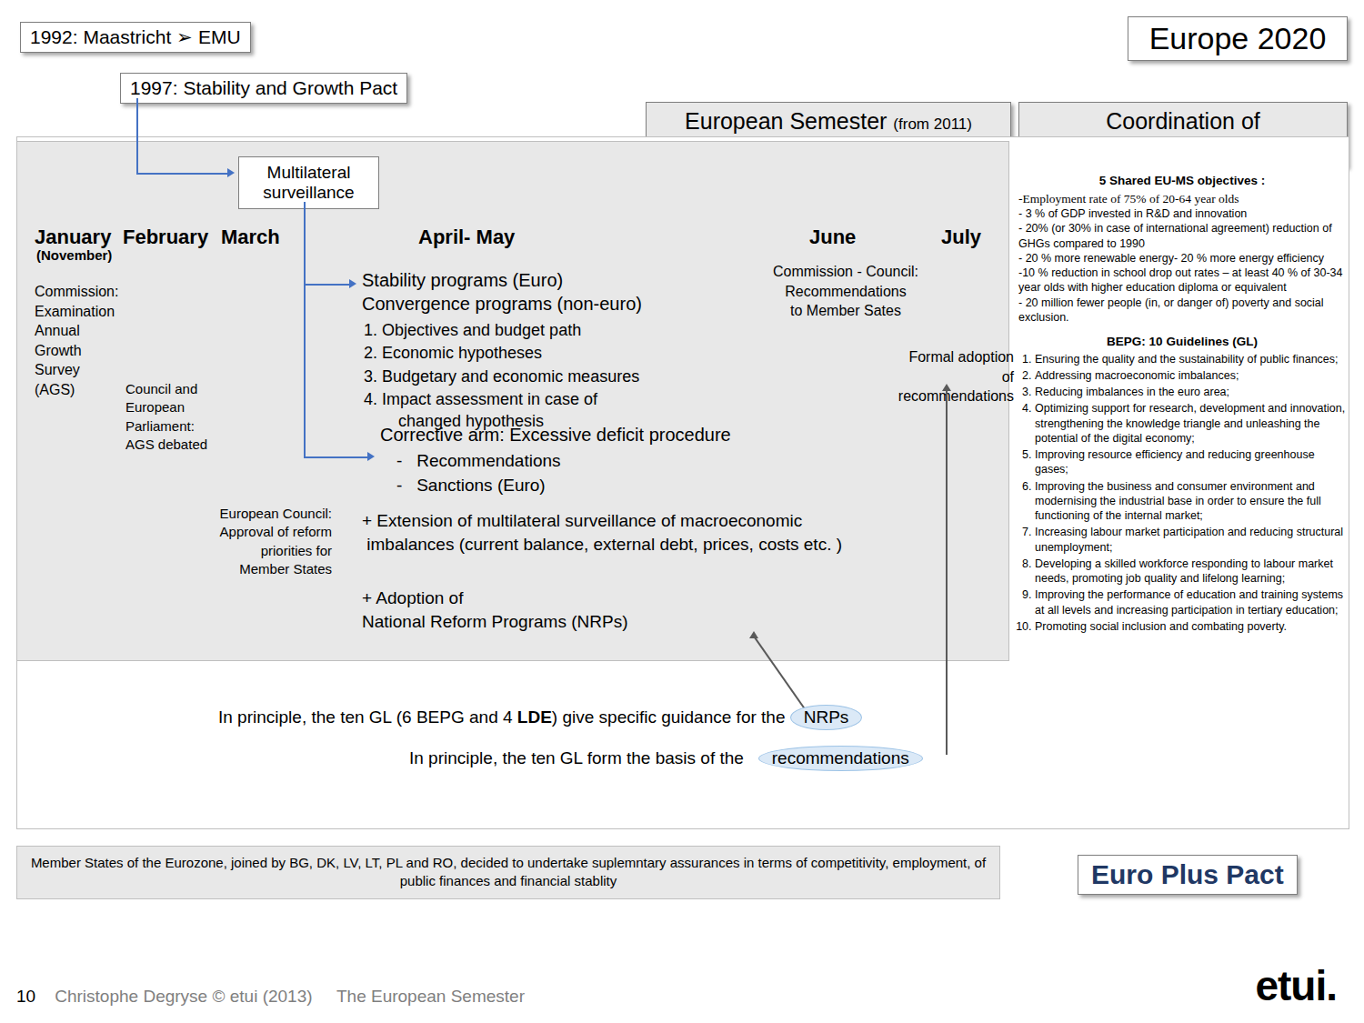1992: Maastricht ➢ EMU
1997: Stability and Growth Pact
Europe 2020
European Semester (from 2011)
Coordination of
Economic policy
Multilateral
surveillance
January
February
March
April- May
June
July
(November)
Commission:
Examination
Annual
Growth
Survey
(AGS)
Council and
European
Parliament:
AGS debated
European Council:
Approval of reform
priorities for
Member States
Stability programs (Euro)
Convergence programs (non-euro)
Objectives and budget path
Economic hypotheses
Budgetary and economic measures
Impact assessment in case of
changed hypothesis
Corrective arm: Excessive deficit procedure
- Recommendations
- Sanctions (Euro)
+ Extension of multilateral surveillance of macroeconomic
imbalances (current balance, external debt, prices, costs etc. )
+ Adoption of
National Reform Programs (NRPs)
Commission - Council:
Recommendations
to Member Sates
Formal adoption
of
recommendations
In principle, the ten GL (6 BEPG and 4 LDE) give specific guidance for the NRPs
In principle, the ten GL form the basis of the recommendations
5 Shared EU-MS objectives :
-Employment rate of 75% of 20-64 year olds
- 3 % of GDP invested in R&D and innovation
- 20% (or 30% in case of international agreement) reduction of GHGs compared to 1990
- 20 % more renewable energy- 20 % more energy efficiency
-10 % reduction in school drop out rates – at least 40 % of 30-34 year olds with higher education diploma or equivalent
- 20 million fewer people (in, or danger of) poverty and social exclusion.
BEPG: 10 Guidelines (GL)
Ensuring the quality and the sustainability of public finances;
Addressing macroeconomic imbalances;
Reducing imbalances in the euro area;
Optimizing support for research, development and innovation, strengthening the knowledge triangle and unleashing the potential of the digital economy;
Improving resource efficiency and reducing greenhouse gases;
Improving the business and consumer environment and modernising the industrial base in order to ensure the full functioning of the internal market;
Increasing labour market participation and reducing structural unemployment;
Developing a skilled workforce responding to labour market needs, promoting job quality and lifelong learning;
Improving the performance of education and training systems at all levels and increasing participation in tertiary education;
Promoting social inclusion and combating poverty.
Member States of the Eurozone, joined by BG, DK, LV, LT, PL and RO, decided to undertake suplemntary assurances in terms of competitivity, employment, of public finances and financial stablity
Euro Plus Pact
10 Christophe Degryse © etui (2013) The European Semester
etui.